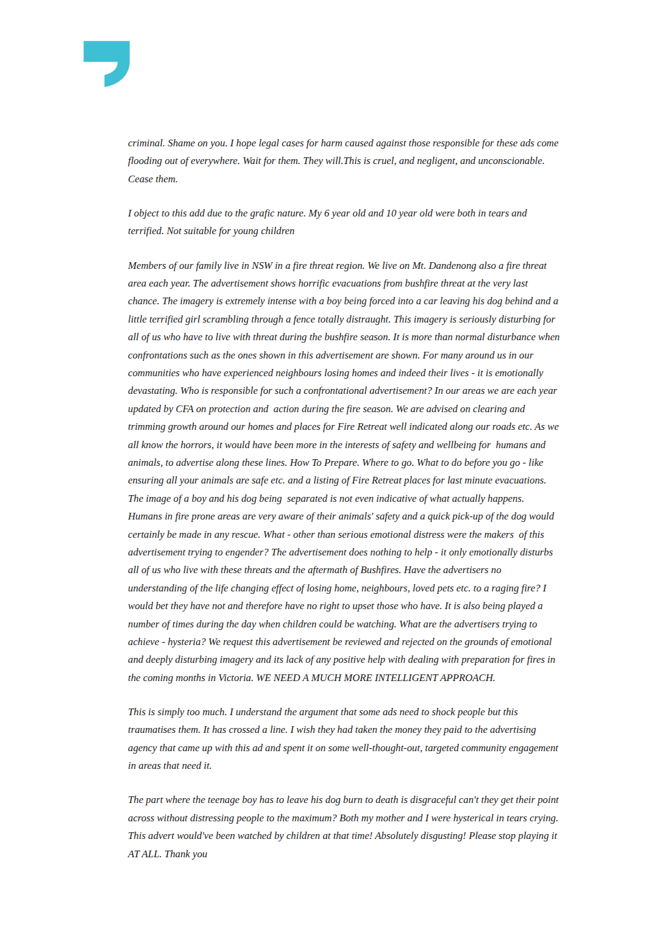criminal. Shame on you. I hope legal cases for harm caused against those responsible for these ads come flooding out of everywhere. Wait for them. They will.This is cruel, and negligent, and unconscionable. Cease them.
I object to this add due to the grafic nature. My 6 year old and 10 year old were both in tears and terrified. Not suitable for young children
Members of our family live in NSW in a fire threat region. We live on Mt. Dandenong also a fire threat area each year. The advertisement shows horrific evacuations from bushfire threat at the very last chance. The imagery is extremely intense with a boy being forced into a car leaving his dog behind and a little terrified girl scrambling through a fence totally distraught. This imagery is seriously disturbing for all of us who have to live with threat during the bushfire season. It is more than normal disturbance when confrontations such as the ones shown in this advertisement are shown. For many around us in our communities who have experienced neighbours losing homes and indeed their lives - it is emotionally devastating. Who is responsible for such a confrontational advertisement? In our areas we are each year updated by CFA on protection and action during the fire season. We are advised on clearing and trimming growth around our homes and places for Fire Retreat well indicated along our roads etc. As we all know the horrors, it would have been more in the interests of safety and wellbeing for humans and animals, to advertise along these lines. How To Prepare. Where to go. What to do before you go - like ensuring all your animals are safe etc. and a listing of Fire Retreat places for last minute evacuations. The image of a boy and his dog being separated is not even indicative of what actually happens. Humans in fire prone areas are very aware of their animals' safety and a quick pick-up of the dog would certainly be made in any rescue. What - other than serious emotional distress were the makers of this advertisement trying to engender? The advertisement does nothing to help - it only emotionally disturbs all of us who live with these threats and the aftermath of Bushfires. Have the advertisers no understanding of the life changing effect of losing home, neighbours, loved pets etc. to a raging fire? I would bet they have not and therefore have no right to upset those who have. It is also being played a number of times during the day when children could be watching. What are the advertisers trying to achieve - hysteria? We request this advertisement be reviewed and rejected on the grounds of emotional and deeply disturbing imagery and its lack of any positive help with dealing with preparation for fires in the coming months in Victoria. WE NEED A MUCH MORE INTELLIGENT APPROACH.
This is simply too much. I understand the argument that some ads need to shock people but this traumatises them. It has crossed a line. I wish they had taken the money they paid to the advertising agency that came up with this ad and spent it on some well-thought-out, targeted community engagement in areas that need it.
The part where the teenage boy has to leave his dog burn to death is disgraceful can't they get their point across without distressing people to the maximum? Both my mother and I were hysterical in tears crying. This advert would've been watched by children at that time! Absolutely disgusting! Please stop playing it AT ALL. Thank you